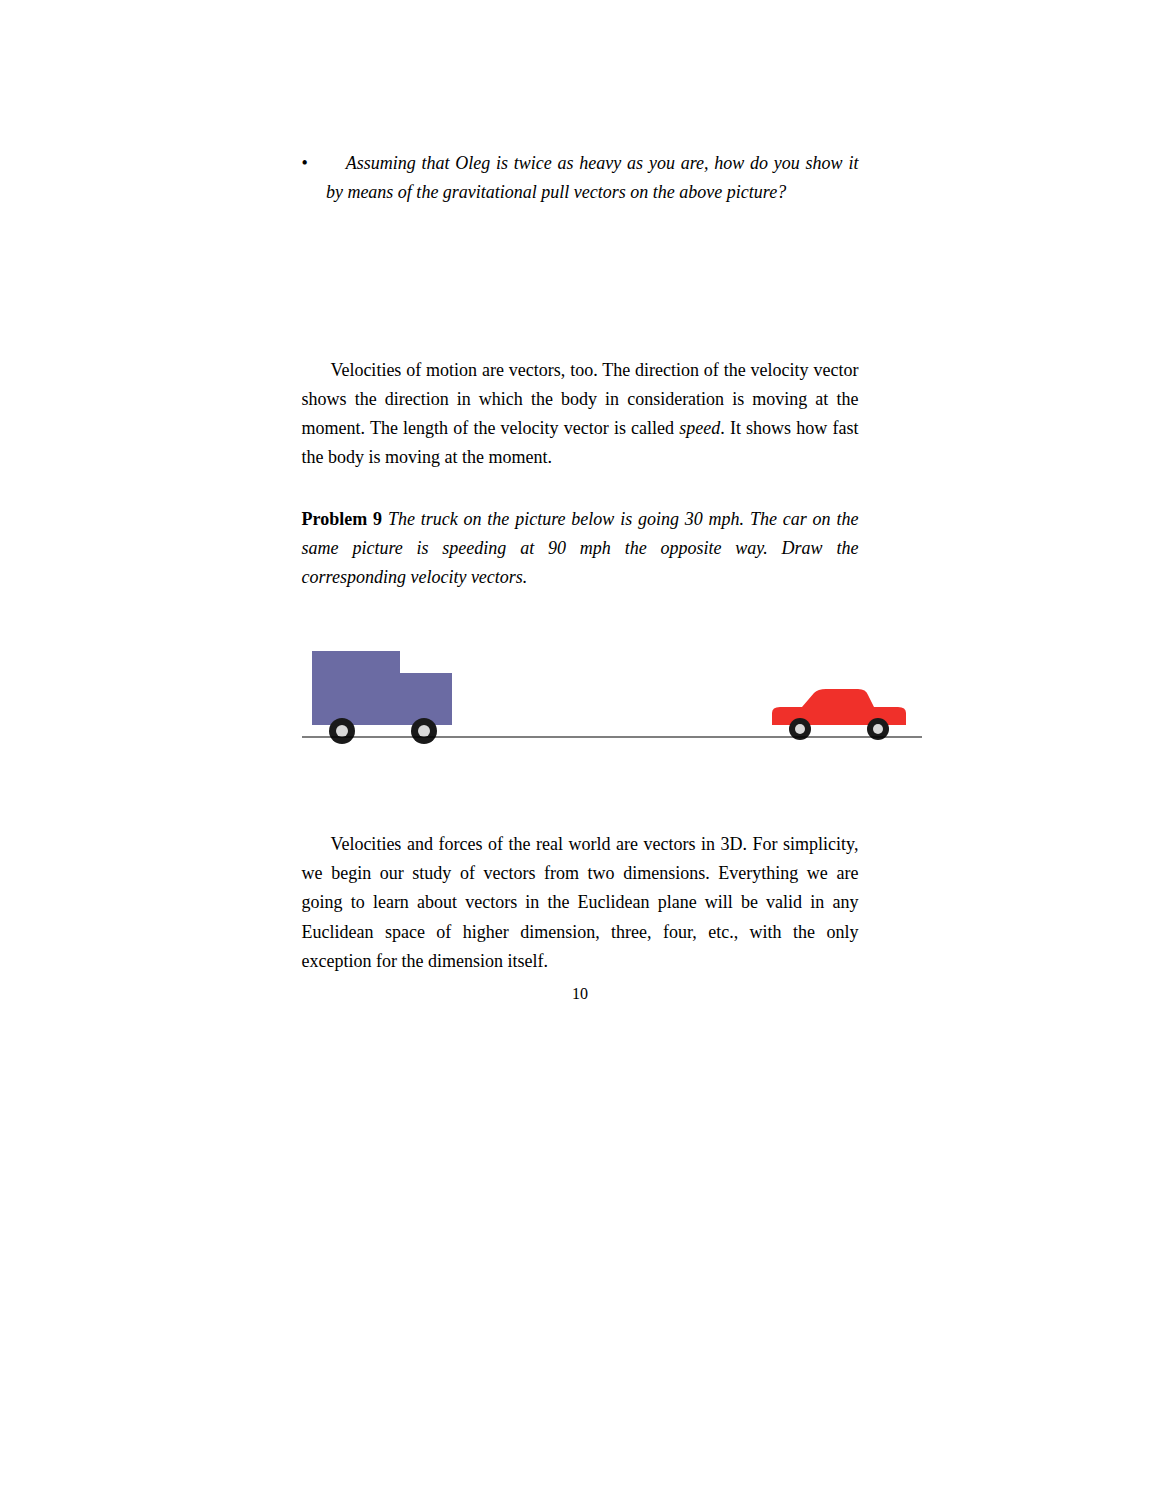Assuming that Oleg is twice as heavy as you are, how do you show it by means of the gravitational pull vectors on the above picture?
Velocities of motion are vectors, too. The direction of the velocity vector shows the direction in which the body in consideration is moving at the moment. The length of the velocity vector is called speed. It shows how fast the body is moving at the moment.
Problem 9 The truck on the picture below is going 30 mph. The car on the same picture is speeding at 90 mph the opposite way. Draw the corresponding velocity vectors.
Velocities and forces of the real world are vectors in 3D. For simplicity, we begin our study of vectors from two dimensions. Everything we are going to learn about vectors in the Euclidean plane will be valid in any Euclidean space of higher dimension, three, four, etc., with the only exception for the dimension itself.
10